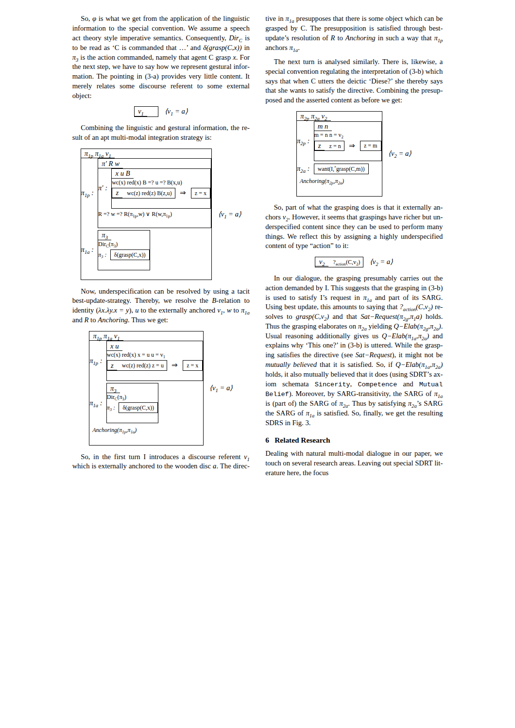So, φ is what we get from the application of the linguistic information to the special convention. We assume a speech act theory style imperative semantics. Consequently, DirC is to be read as ‘C is commanded that …’ and δ(grasp(C,x)) in π3 is the action commanded, namely that agent C grasp x. For the next step, we have to say how we represent gestural information. The pointing in (3-a) provides very little content. It merely relates some discourse referent to some external object:
v1 ⟨v1 = a⟩
Combining the linguistic and gestural information, the result of an apt multi-modal integration strategy is:
π1p π1a v1 π1p : π′ R w π′ : x u B
wc(x) red(x) B =? u =? B(x,u)
z wc(z) red(z) B(z,u) ⇒ z = x
R =? w =? R(π1p,w) ∨ R(w,π1p)
π1a : π3
DirC(π3)
π3 : δ(grasp(C,x))
⟨v1 = a⟩
Now, underspecification can be resolved by using a tacit best-update-strategy. Thereby, we resolve the B-relation to identity (λx.λy.x = y), u to the externally anchored v1, w to π1a and R to Anchoring. Thus we get:
π1p π1a v1 π1p : x u
wc(x) red(x) x = u u = v1
z wc(z) red(z) z = u ⇒ z = x
π1a : π3
DirC(π3)
π3 : δ(grasp(C,x))
Anchoring(π1p,π1a)
⟨v1 = a⟩
So, in the first turn I introduces a discourse referent v1 which is externally anchored to the wooden disc a. The directive in π1a presupposes that there is some object which can be grasped by C. The presupposition is satisfied through best-update’s resolution of R to Anchoring in such a way that π1p anchors π1a.
The next turn is analysed similarly. There is, likewise, a special convention regulating the interpretation of (3-b) which says that when C utters the deictic ‘Diese?’ she thereby says that she wants to satisfy the directive. Combining the presupposed and the asserted content as before we get:
π2p π2a v2 π2p : m n
m = n n = v2
z z = n ⇒ z = m
π2a : want(I,ˆgrasp(C,m))
Anchoring(π2p,π2a)
⟨v2 = a⟩
So, part of what the grasping does is that it externally anchors v2. However, it seems that graspings have richer but underspecified content since they can be used to perform many things. We reflect this by assigning a highly underspecified content of type “action” to it:
v2 ?action(C,v2) ⟨v2 = a⟩
In our dialogue, the grasping presumably carries out the action demanded by I. This suggests that the grasping in (3-b) is used to satisfy I’s request in π1a and part of its SARG. Using best update, this amounts to saying that ?action(C,v2) resolves to grasp(C,v2) and that Sat−Request(π2g,π1a) holds. Thus the grasping elaborates on π2a yielding Q−Elab(π2g,π2a). Usual reasoning additionally gives us Q−Elab(π1a,π2a) and explains why ‘This one?’ in (3-b) is uttered. While the grasping satisfies the directive (see Sat−Request), it might not be mutually believed that it is satisfied. So, if Q−Elab(π1a,π2a) holds, it also mutually believed that it does (using SDRT’s axiom schemata Sincerity, Competence and Mutual Belief). Moreover, by SARG-transitivity, the SARG of π1a is (part of) the SARG of π2a. Thus by satisfying π2a’s SARG the SARG of π1a is satisfied. So, finally, we get the resulting SDRS in Fig. 3.
6 Related Research
Dealing with natural multi-modal dialogue in our paper, we touch on several research areas. Leaving out special SDRT literature here, the focus